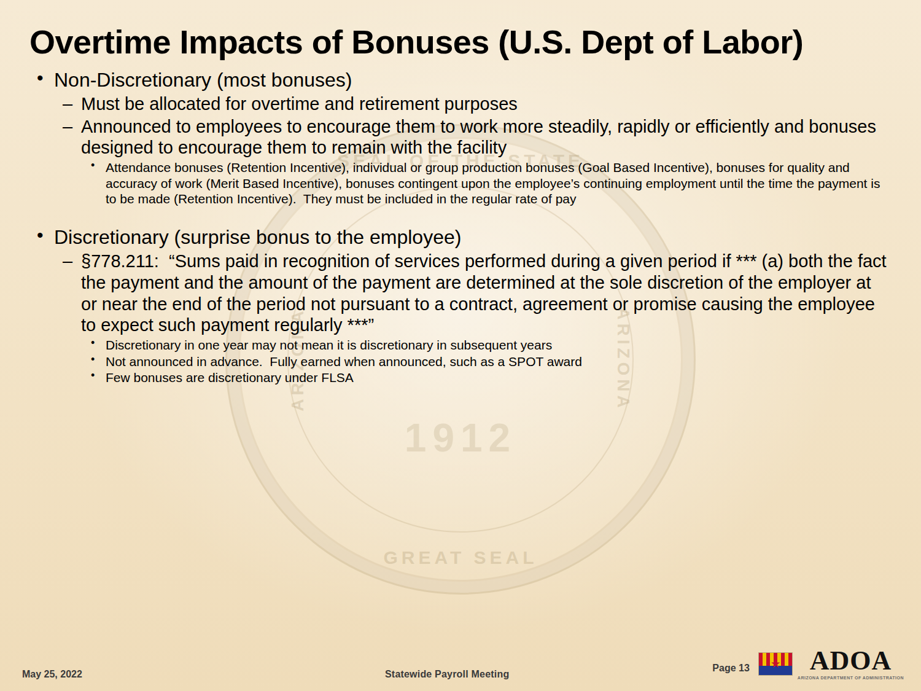SEAL OF THE STATE GREAT SEAL ARIZONA ARIZONA 1912
Overtime Impacts of Bonuses (U.S. Dept of Labor)
Non-Discretionary (most bonuses)
Must be allocated for overtime and retirement purposes
Announced to employees to encourage them to work more steadily, rapidly or efficiently and bonuses designed to encourage them to remain with the facility
Attendance bonuses (Retention Incentive), individual or group production bonuses (Goal Based Incentive), bonuses for quality and accuracy of work (Merit Based Incentive), bonuses contingent upon the employee’s continuing employment until the time the payment is to be made (Retention Incentive). They must be included in the regular rate of pay
Discretionary (surprise bonus to the employee)
§778.211: “Sums paid in recognition of services performed during a given period if *** (a) both the fact the payment and the amount of the payment are determined at the sole discretion of the employer at or near the end of the period not pursuant to a contract, agreement or promise causing the employee to expect such payment regularly ***”
Discretionary in one year may not mean it is discretionary in subsequent years
Not announced in advance. Fully earned when announced, such as a SPOT award
Few bonuses are discretionary under FLSA
May 25, 2022
Statewide Payroll Meeting
Page 13
★
ADOA
ARIZONA DEPARTMENT OF ADMINISTRATION